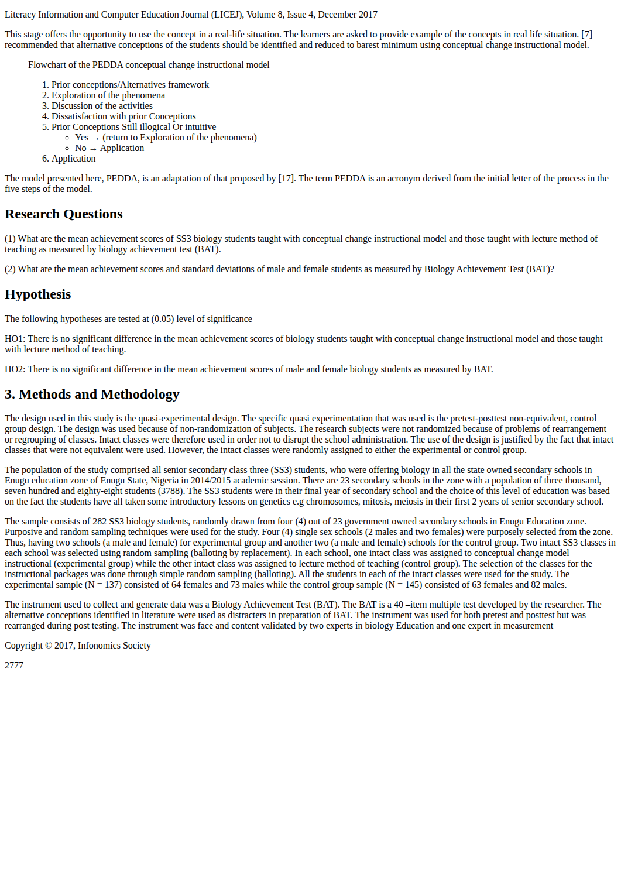Literacy Information and Computer Education Journal (LICEJ), Volume 8, Issue 4, December 2017
This stage offers the opportunity to use the concept in a real-life situation. The learners are asked to provide example of the concepts in real life situation. [7] recommended that alternative conceptions of the students should be identified and reduced to barest minimum using conceptual change instructional model.
Flowchart of the PEDDA conceptual change instructional model
Prior conceptions/Alternatives framework
Exploration of the phenomena
Discussion of the activities
Dissatisfaction with prior Conceptions
Prior Conceptions Still illogical Or intuitive
Yes → (return to Exploration of the phenomena)
No → Application
Application
The model presented here, PEDDA, is an adaptation of that proposed by [17]. The term PEDDA is an acronym derived from the initial letter of the process in the five steps of the model.
Research Questions
(1) What are the mean achievement scores of SS3 biology students taught with conceptual change instructional model and those taught with lecture method of teaching as measured by biology achievement test (BAT).
(2) What are the mean achievement scores and standard deviations of male and female students as measured by Biology Achievement Test (BAT)?
Hypothesis
The following hypotheses are tested at (0.05) level of significance
HO1: There is no significant difference in the mean achievement scores of biology students taught with conceptual change instructional model and those taught with lecture method of teaching.
HO2: There is no significant difference in the mean achievement scores of male and female biology students as measured by BAT.
3. Methods and Methodology
The design used in this study is the quasi-experimental design. The specific quasi experimentation that was used is the pretest-posttest non-equivalent, control group design. The design was used because of non-randomization of subjects. The research subjects were not randomized because of problems of rearrangement or regrouping of classes. Intact classes were therefore used in order not to disrupt the school administration. The use of the design is justified by the fact that intact classes that were not equivalent were used. However, the intact classes were randomly assigned to either the experimental or control group.
The population of the study comprised all senior secondary class three (SS3) students, who were offering biology in all the state owned secondary schools in Enugu education zone of Enugu State, Nigeria in 2014/2015 academic session. There are 23 secondary schools in the zone with a population of three thousand, seven hundred and eighty-eight students (3788). The SS3 students were in their final year of secondary school and the choice of this level of education was based on the fact the students have all taken some introductory lessons on genetics e.g chromosomes, mitosis, meiosis in their first 2 years of senior secondary school.
The sample consists of 282 SS3 biology students, randomly drawn from four (4) out of 23 government owned secondary schools in Enugu Education zone. Purposive and random sampling techniques were used for the study. Four (4) single sex schools (2 males and two females) were purposely selected from the zone. Thus, having two schools (a male and female) for experimental group and another two (a male and female) schools for the control group. Two intact SS3 classes in each school was selected using random sampling (balloting by replacement). In each school, one intact class was assigned to conceptual change model instructional (experimental group) while the other intact class was assigned to lecture method of teaching (control group). The selection of the classes for the instructional packages was done through simple random sampling (balloting). All the students in each of the intact classes were used for the study. The experimental sample (N = 137) consisted of 64 females and 73 males while the control group sample (N = 145) consisted of 63 females and 82 males.
The instrument used to collect and generate data was a Biology Achievement Test (BAT). The BAT is a 40 –item multiple test developed by the researcher. The alternative conceptions identified in literature were used as distracters in preparation of BAT. The instrument was used for both pretest and posttest but was rearranged during post testing. The instrument was face and content validated by two experts in biology Education and one expert in measurement
Copyright © 2017, Infonomics Society
2777